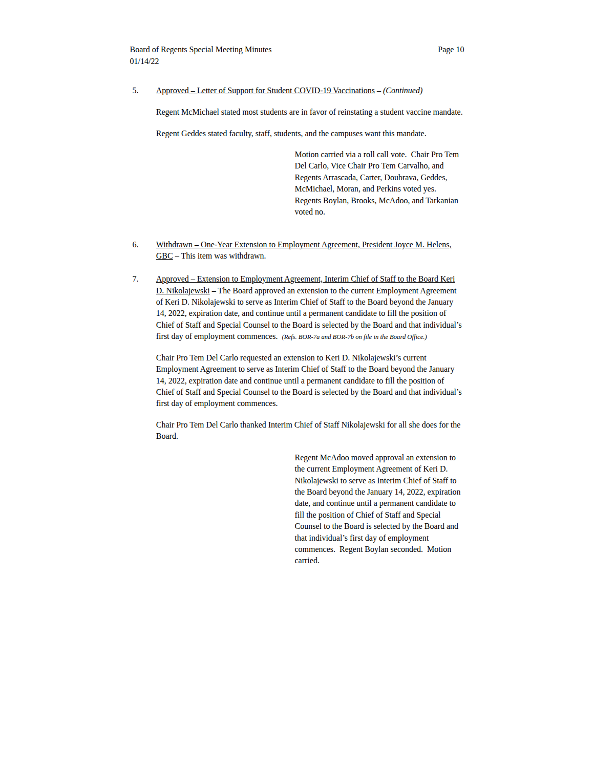Board of Regents Special Meeting Minutes
01/14/22
Page 10
5.
Approved – Letter of Support for Student COVID-19 Vaccinations – (Continued)
Regent McMichael stated most students are in favor of reinstating a student vaccine mandate.
Regent Geddes stated faculty, staff, students, and the campuses want this mandate.
Motion carried via a roll call vote. Chair Pro Tem Del Carlo, Vice Chair Pro Tem Carvalho, and Regents Arrascada, Carter, Doubrava, Geddes, McMichael, Moran, and Perkins voted yes. Regents Boylan, Brooks, McAdoo, and Tarkanian voted no.
6.
Withdrawn – One-Year Extension to Employment Agreement, President Joyce M. Helens, GBC – This item was withdrawn.
7.
Approved – Extension to Employment Agreement, Interim Chief of Staff to the Board Keri D. Nikolajewski – The Board approved an extension to the current Employment Agreement of Keri D. Nikolajewski to serve as Interim Chief of Staff to the Board beyond the January 14, 2022, expiration date, and continue until a permanent candidate to fill the position of Chief of Staff and Special Counsel to the Board is selected by the Board and that individual’s first day of employment commences. (Refs. BOR-7a and BOR-7b on file in the Board Office.)
Chair Pro Tem Del Carlo requested an extension to Keri D. Nikolajewski’s current Employment Agreement to serve as Interim Chief of Staff to the Board beyond the January 14, 2022, expiration date and continue until a permanent candidate to fill the position of Chief of Staff and Special Counsel to the Board is selected by the Board and that individual’s first day of employment commences.
Chair Pro Tem Del Carlo thanked Interim Chief of Staff Nikolajewski for all she does for the Board.
Regent McAdoo moved approval an extension to the current Employment Agreement of Keri D. Nikolajewski to serve as Interim Chief of Staff to the Board beyond the January 14, 2022, expiration date, and continue until a permanent candidate to fill the position of Chief of Staff and Special Counsel to the Board is selected by the Board and that individual’s first day of employment commences. Regent Boylan seconded. Motion carried.